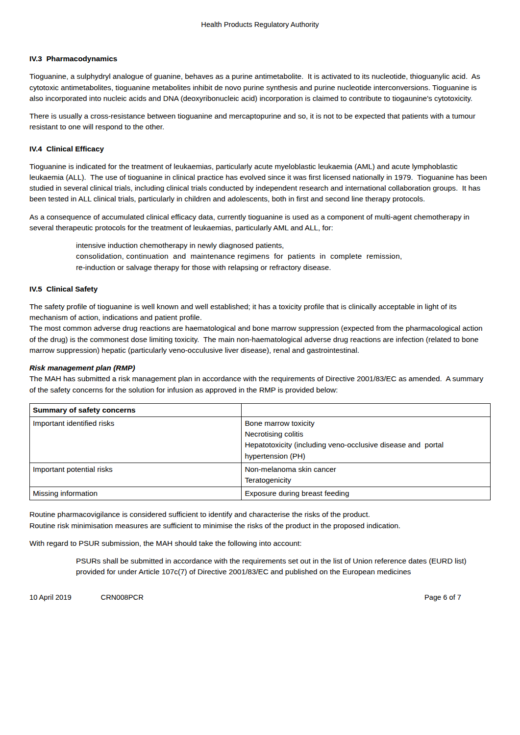Health Products Regulatory Authority
IV.3 Pharmacodynamics
Tioguanine, a sulphydryl analogue of guanine, behaves as a purine antimetabolite. It is activated to its nucleotide, thioguanylic acid. As cytotoxic antimetabolites, tioguanine metabolites inhibit de novo purine synthesis and purine nucleotide interconversions. Tioguanine is also incorporated into nucleic acids and DNA (deoxyribonucleic acid) incorporation is claimed to contribute to tiogaunine's cytotoxicity.
There is usually a cross-resistance between tioguanine and mercaptopurine and so, it is not to be expected that patients with a tumour resistant to one will respond to the other.
IV.4 Clinical Efficacy
Tioguanine is indicated for the treatment of leukaemias, particularly acute myeloblastic leukaemia (AML) and acute lymphoblastic leukaemia (ALL). The use of tioguanine in clinical practice has evolved since it was first licensed nationally in 1979. Tioguanine has been studied in several clinical trials, including clinical trials conducted by independent research and international collaboration groups. It has been tested in ALL clinical trials, particularly in children and adolescents, both in first and second line therapy protocols.
As a consequence of accumulated clinical efficacy data, currently tioguanine is used as a component of multi-agent chemotherapy in several therapeutic protocols for the treatment of leukaemias, particularly AML and ALL, for:
intensive induction chemotherapy in newly diagnosed patients,
consolidation, continuation and maintenance regimens for patients in complete remission,
re-induction or salvage therapy for those with relapsing or refractory disease.
IV.5 Clinical Safety
The safety profile of tioguanine is well known and well established; it has a toxicity profile that is clinically acceptable in light of its mechanism of action, indications and patient profile.
The most common adverse drug reactions are haematological and bone marrow suppression (expected from the pharmacological action of the drug) is the commonest dose limiting toxicity. The main non-haematological adverse drug reactions are infection (related to bone marrow suppression) hepatic (particularly veno-occulusive liver disease), renal and gastrointestinal.
Risk management plan (RMP)
The MAH has submitted a risk management plan in accordance with the requirements of Directive 2001/83/EC as amended. A summary of the safety concerns for the solution for infusion as approved in the RMP is provided below:
| Summary of safety concerns | |
| Important identified risks | Bone marrow toxicity Necrotising colitis Hepatotoxicity (including veno-occlusive disease and portal hypertension (PH) |
| Important potential risks | Non-melanoma skin cancer Teratogenicity |
| Missing information | Exposure during breast feeding |
Routine pharmacovigilance is considered sufficient to identify and characterise the risks of the product.
Routine risk minimisation measures are sufficient to minimise the risks of the product in the proposed indication.
With regard to PSUR submission, the MAH should take the following into account:
PSURs shall be submitted in accordance with the requirements set out in the list of Union reference dates (EURD list) provided for under Article 107c(7) of Directive 2001/83/EC and published on the European medicines
10 April 2019 CRN008PCR Page 6 of 7